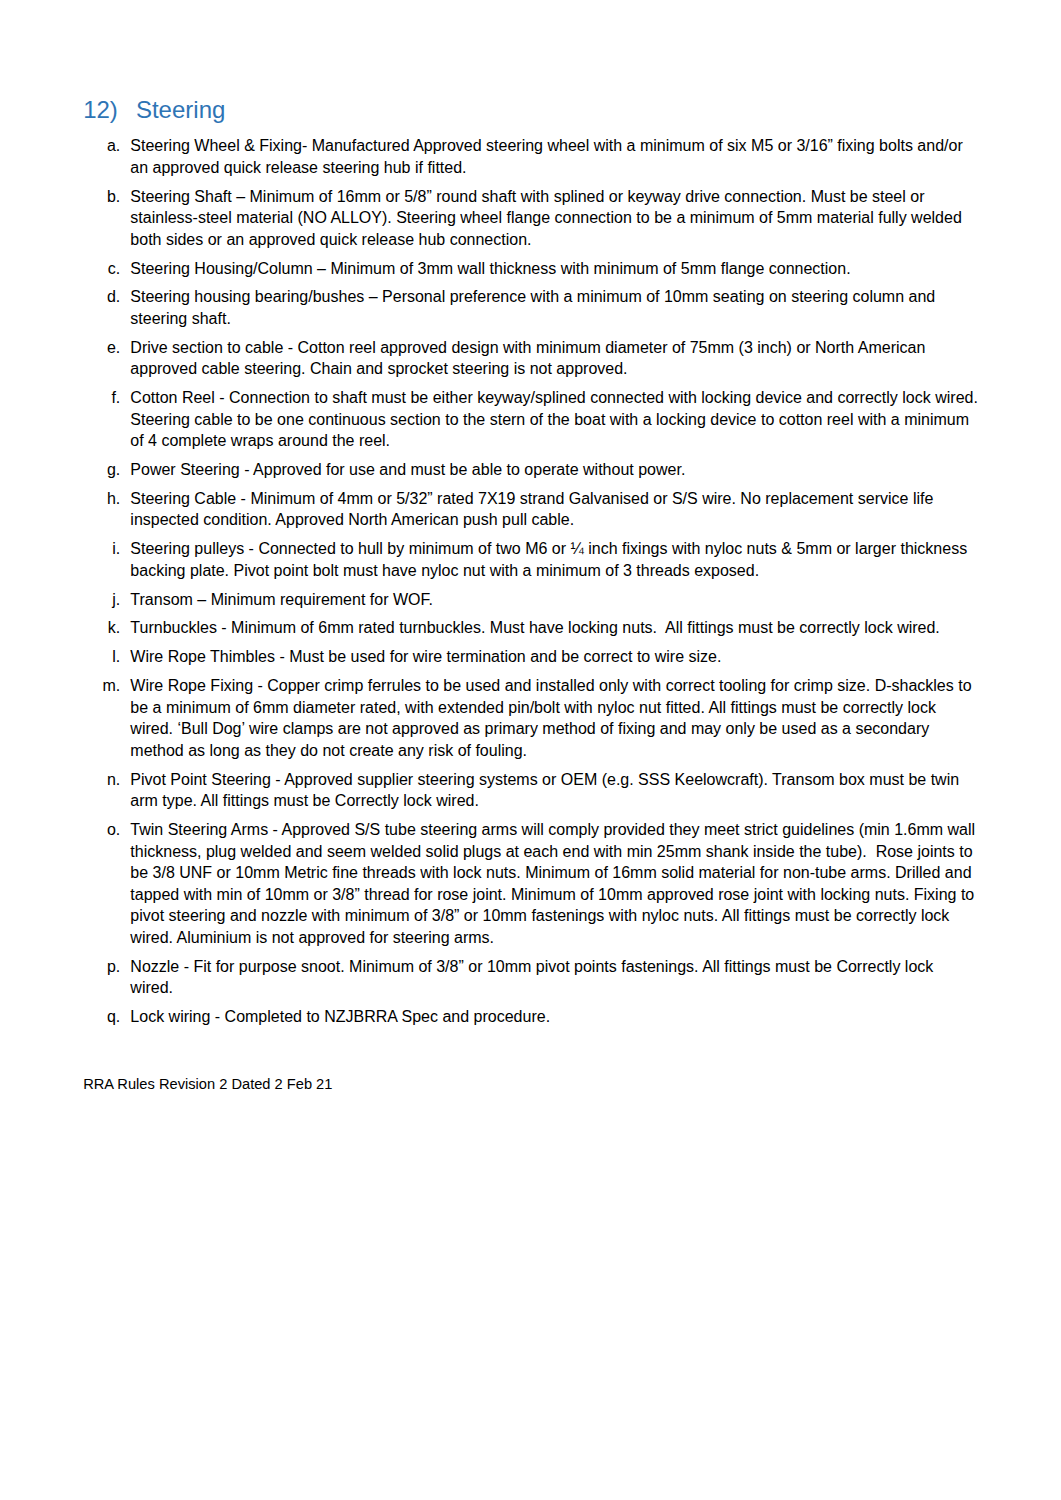12) Steering
Steering Wheel & Fixing- Manufactured Approved steering wheel with a minimum of six M5 or 3/16” fixing bolts and/or an approved quick release steering hub if fitted.
Steering Shaft – Minimum of 16mm or 5/8” round shaft with splined or keyway drive connection. Must be steel or stainless-steel material (NO ALLOY). Steering wheel flange connection to be a minimum of 5mm material fully welded both sides or an approved quick release hub connection.
Steering Housing/Column – Minimum of 3mm wall thickness with minimum of 5mm flange connection.
Steering housing bearing/bushes – Personal preference with a minimum of 10mm seating on steering column and steering shaft.
Drive section to cable - Cotton reel approved design with minimum diameter of 75mm (3 inch) or North American approved cable steering. Chain and sprocket steering is not approved.
Cotton Reel - Connection to shaft must be either keyway/splined connected with locking device and correctly lock wired. Steering cable to be one continuous section to the stern of the boat with a locking device to cotton reel with a minimum of 4 complete wraps around the reel.
Power Steering - Approved for use and must be able to operate without power.
Steering Cable - Minimum of 4mm or 5/32” rated 7X19 strand Galvanised or S/S wire. No replacement service life inspected condition. Approved North American push pull cable.
Steering pulleys - Connected to hull by minimum of two M6 or ¼ inch fixings with nyloc nuts & 5mm or larger thickness backing plate. Pivot point bolt must have nyloc nut with a minimum of 3 threads exposed.
Transom – Minimum requirement for WOF.
Turnbuckles - Minimum of 6mm rated turnbuckles. Must have locking nuts. All fittings must be correctly lock wired.
Wire Rope Thimbles - Must be used for wire termination and be correct to wire size.
Wire Rope Fixing - Copper crimp ferrules to be used and installed only with correct tooling for crimp size. D-shackles to be a minimum of 6mm diameter rated, with extended pin/bolt with nyloc nut fitted. All fittings must be correctly lock wired. ‘Bull Dog’ wire clamps are not approved as primary method of fixing and may only be used as a secondary method as long as they do not create any risk of fouling.
Pivot Point Steering - Approved supplier steering systems or OEM (e.g. SSS Keelowcraft). Transom box must be twin arm type. All fittings must be Correctly lock wired.
Twin Steering Arms - Approved S/S tube steering arms will comply provided they meet strict guidelines (min 1.6mm wall thickness, plug welded and seem welded solid plugs at each end with min 25mm shank inside the tube). Rose joints to be 3/8 UNF or 10mm Metric fine threads with lock nuts. Minimum of 16mm solid material for non-tube arms. Drilled and tapped with min of 10mm or 3/8” thread for rose joint. Minimum of 10mm approved rose joint with locking nuts. Fixing to pivot steering and nozzle with minimum of 3/8” or 10mm fastenings with nyloc nuts. All fittings must be correctly lock wired. Aluminium is not approved for steering arms.
Nozzle - Fit for purpose snoot. Minimum of 3/8” or 10mm pivot points fastenings. All fittings must be Correctly lock wired.
Lock wiring - Completed to NZJBRRA Spec and procedure.
RRA Rules Revision 2 Dated 2 Feb 21